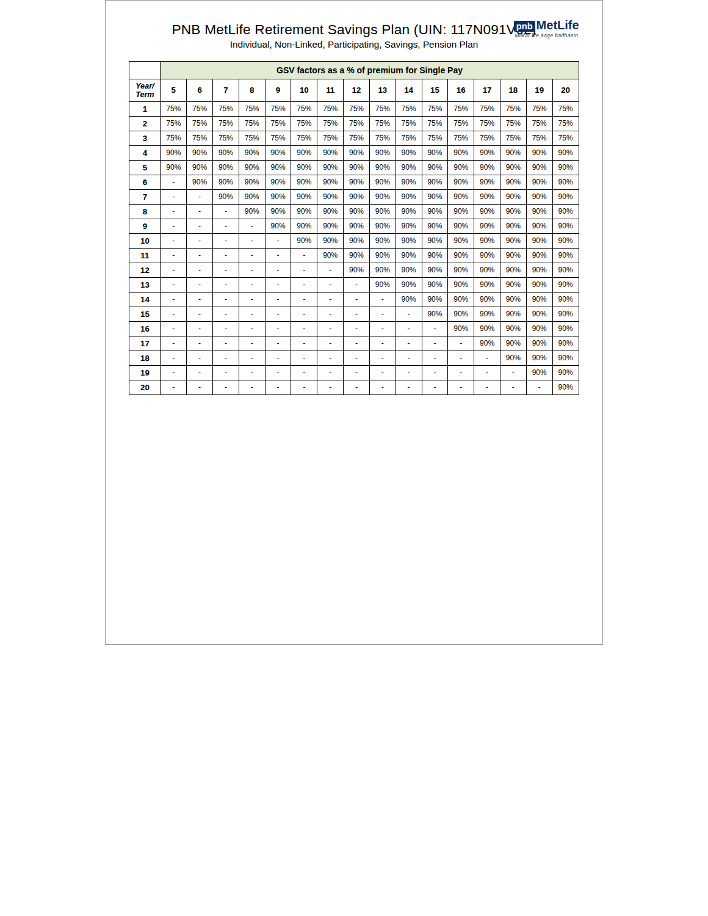pnb MetLife
Milkar life aage badhaein
PNB MetLife Retirement Savings Plan (UIN: 117N091V02)
Individual, Non-Linked, Participating, Savings, Pension Plan
| | GSV factors as a % of premium for Single Pay |
| --- | --- |
| Year/ Term | 5 | 6 | 7 | 8 | 9 | 10 | 11 | 12 | 13 | 14 | 15 | 16 | 17 | 18 | 19 | 20 |
| 1 | 75% | 75% | 75% | 75% | 75% | 75% | 75% | 75% | 75% | 75% | 75% | 75% | 75% | 75% | 75% | 75% |
| 2 | 75% | 75% | 75% | 75% | 75% | 75% | 75% | 75% | 75% | 75% | 75% | 75% | 75% | 75% | 75% | 75% |
| 3 | 75% | 75% | 75% | 75% | 75% | 75% | 75% | 75% | 75% | 75% | 75% | 75% | 75% | 75% | 75% | 75% |
| 4 | 90% | 90% | 90% | 90% | 90% | 90% | 90% | 90% | 90% | 90% | 90% | 90% | 90% | 90% | 90% | 90% |
| 5 | 90% | 90% | 90% | 90% | 90% | 90% | 90% | 90% | 90% | 90% | 90% | 90% | 90% | 90% | 90% | 90% |
| 6 | - | 90% | 90% | 90% | 90% | 90% | 90% | 90% | 90% | 90% | 90% | 90% | 90% | 90% | 90% | 90% |
| 7 | - | - | 90% | 90% | 90% | 90% | 90% | 90% | 90% | 90% | 90% | 90% | 90% | 90% | 90% | 90% |
| 8 | - | - | - | 90% | 90% | 90% | 90% | 90% | 90% | 90% | 90% | 90% | 90% | 90% | 90% | 90% |
| 9 | - | - | - | - | 90% | 90% | 90% | 90% | 90% | 90% | 90% | 90% | 90% | 90% | 90% | 90% |
| 10 | - | - | - | - | - | 90% | 90% | 90% | 90% | 90% | 90% | 90% | 90% | 90% | 90% | 90% |
| 11 | - | - | - | - | - | - | 90% | 90% | 90% | 90% | 90% | 90% | 90% | 90% | 90% | 90% |
| 12 | - | - | - | - | - | - | - | 90% | 90% | 90% | 90% | 90% | 90% | 90% | 90% | 90% |
| 13 | - | - | - | - | - | - | - | - | 90% | 90% | 90% | 90% | 90% | 90% | 90% | 90% |
| 14 | - | - | - | - | - | - | - | - | - | 90% | 90% | 90% | 90% | 90% | 90% | 90% |
| 15 | - | - | - | - | - | - | - | - | - | - | 90% | 90% | 90% | 90% | 90% | 90% |
| 16 | - | - | - | - | - | - | - | - | - | - | - | 90% | 90% | 90% | 90% | 90% |
| 17 | - | - | - | - | - | - | - | - | - | - | - | - | 90% | 90% | 90% | 90% |
| 18 | - | - | - | - | - | - | - | - | - | - | - | - | - | 90% | 90% | 90% |
| 19 | - | - | - | - | - | - | - | - | - | - | - | - | - | - | 90% | 90% |
| 20 | - | - | - | - | - | - | - | - | - | - | - | - | - | - | - | 90% |